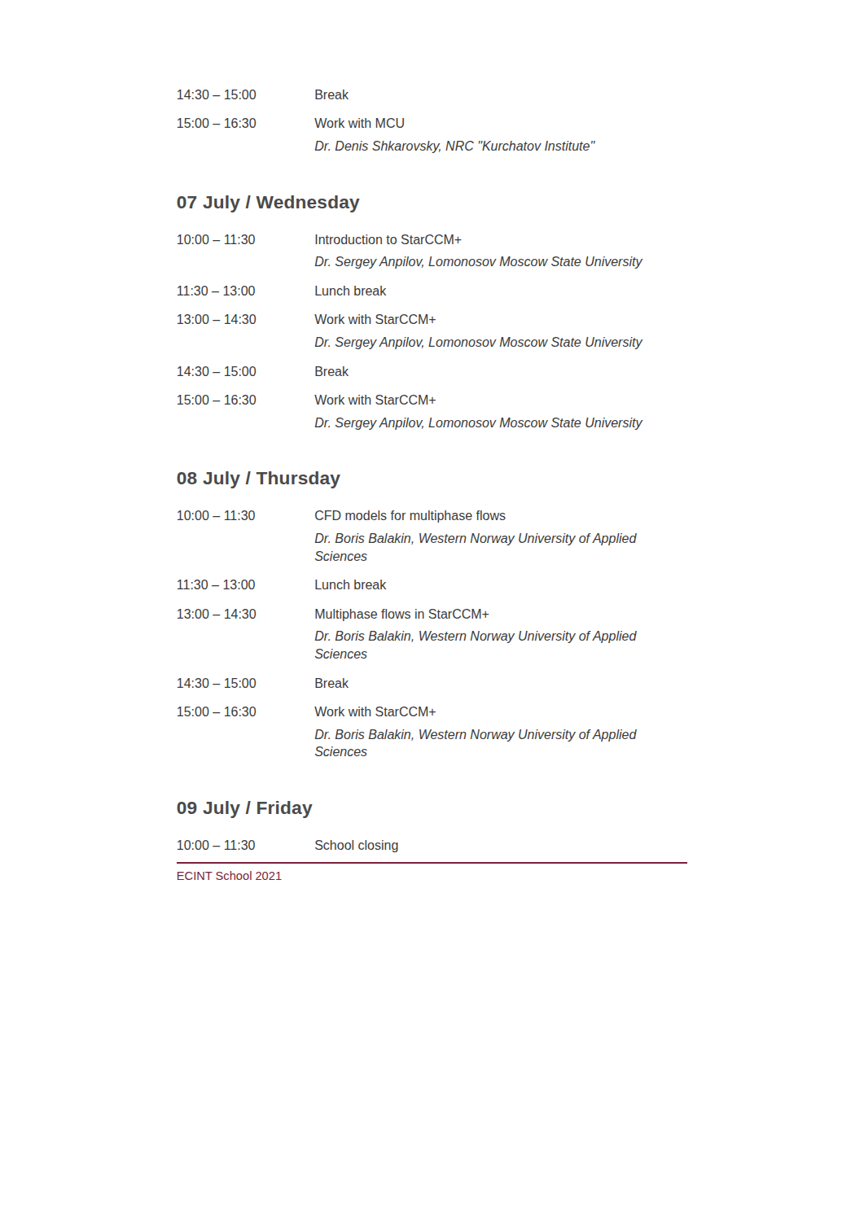| 14:30 – 15:00 | Break |
| 15:00 – 16:30 | Work with MCU Dr. Denis Shkarovsky, NRC "Kurchatov Institute" |
07 July / Wednesday
| 10:00 – 11:30 | Introduction to StarCCM+ Dr. Sergey Anpilov, Lomonosov Moscow State University |
| 11:30 – 13:00 | Lunch break |
| 13:00 – 14:30 | Work with StarCCM+ Dr. Sergey Anpilov, Lomonosov Moscow State University |
| 14:30 – 15:00 | Break |
| 15:00 – 16:30 | Work with StarCCM+ Dr. Sergey Anpilov, Lomonosov Moscow State University |
08 July / Thursday
| 10:00 – 11:30 | CFD models for multiphase flows Dr. Boris Balakin, Western Norway University of Applied Sciences |
| 11:30 – 13:00 | Lunch break |
| 13:00 – 14:30 | Multiphase flows in StarCCM+ Dr. Boris Balakin, Western Norway University of Applied Sciences |
| 14:30 – 15:00 | Break |
| 15:00 – 16:30 | Work with StarCCM+ Dr. Boris Balakin, Western Norway University of Applied Sciences |
09 July / Friday
| 10:00 – 11:30 | School closing |
ECINT School 2021